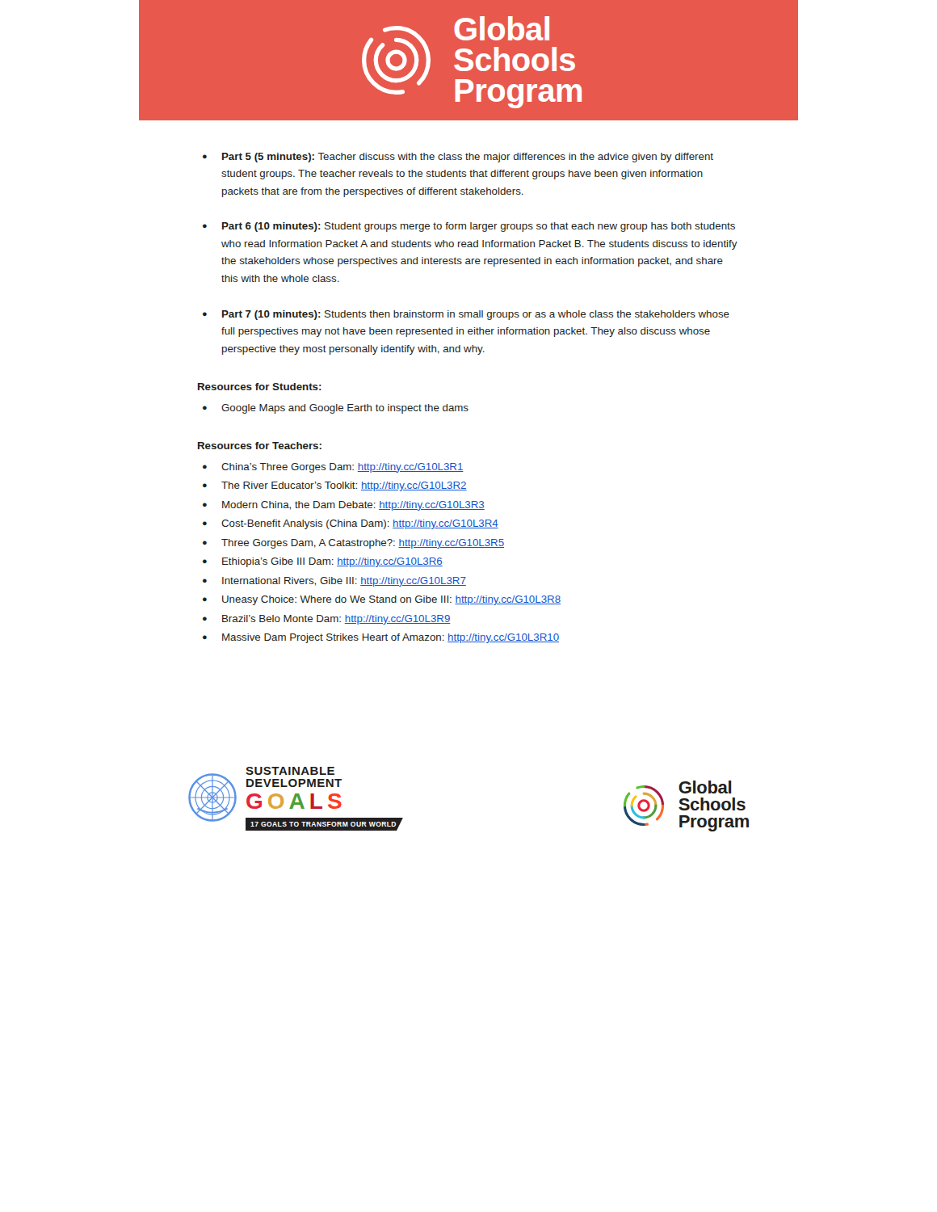Global
Schools
Program
Part 5 (5 minutes): Teacher discuss with the class the major differences in the advice given by different student groups. The teacher reveals to the students that different groups have been given information packets that are from the perspectives of different stakeholders.
Part 6 (10 minutes): Student groups merge to form larger groups so that each new group has both students who read Information Packet A and students who read Information Packet B. The students discuss to identify the stakeholders whose perspectives and interests are represented in each information packet, and share this with the whole class.
Part 7 (10 minutes): Students then brainstorm in small groups or as a whole class the stakeholders whose full perspectives may not have been represented in either information packet. They also discuss whose perspective they most personally identify with, and why.
Resources for Students:
Google Maps and Google Earth to inspect the dams
Resources for Teachers:
China’s Three Gorges Dam: http://tiny.cc/G10L3R1
The River Educator’s Toolkit: http://tiny.cc/G10L3R2
Modern China, the Dam Debate: http://tiny.cc/G10L3R3
Cost-Benefit Analysis (China Dam): http://tiny.cc/G10L3R4
Three Gorges Dam, A Catastrophe?: http://tiny.cc/G10L3R5
Ethiopia’s Gibe III Dam: http://tiny.cc/G10L3R6
International Rivers, Gibe III: http://tiny.cc/G10L3R7
Uneasy Choice: Where do We Stand on Gibe III: http://tiny.cc/G10L3R8
Brazil’s Belo Monte Dam: http://tiny.cc/G10L3R9
Massive Dam Project Strikes Heart of Amazon: http://tiny.cc/G10L3R10
SUSTAINABLE DEVELOPMENT
GOALS
17 GOALS TO TRANSFORM OUR WORLD
Global
Schools
Program